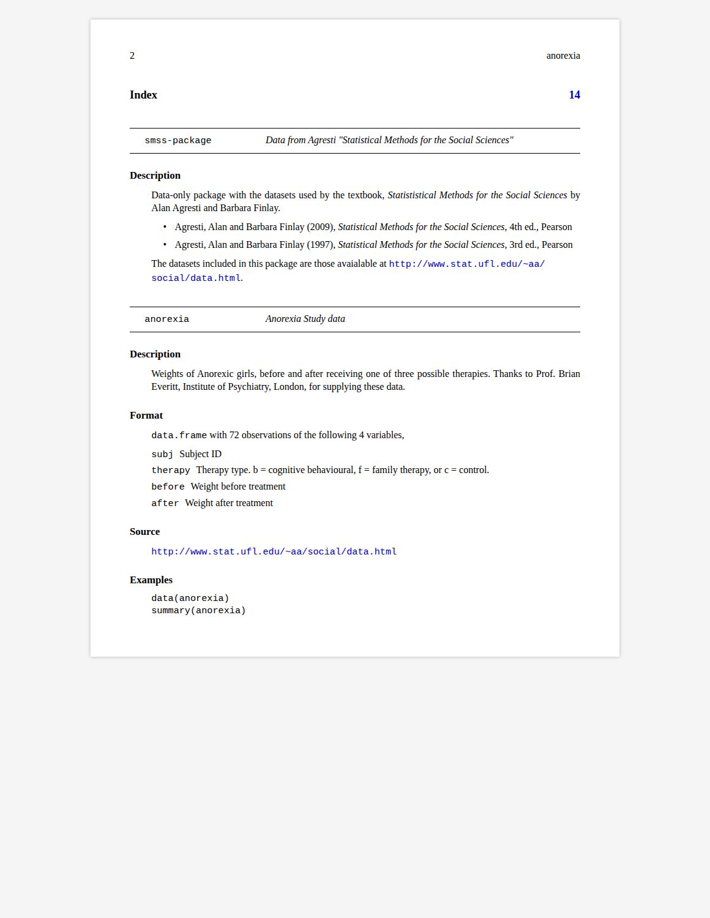2 anorexia
Index 14
smss-package Data from Agresti "Statistical Methods for the Social Sciences"
Description
Data-only package with the datasets used by the textbook, Statististical Methods for the Social Sciences by Alan Agresti and Barbara Finlay.
Agresti, Alan and Barbara Finlay (2009), Statistical Methods for the Social Sciences, 4th ed., Pearson
Agresti, Alan and Barbara Finlay (1997), Statistical Methods for the Social Sciences, 3rd ed., Pearson
The datasets included in this package are those avaialable at http://www.stat.ufl.edu/~aa/
social/data.html.
anorexia Anorexia Study data
Description
Weights of Anorexic girls, before and after receiving one of three possible therapies. Thanks to Prof. Brian Everitt, Institute of Psychiatry, London, for supplying these data.
Format
data.frame with 72 observations of the following 4 variables,
subj
Subject ID
therapy
Therapy type. b = cognitive behavioural, f = family therapy, or c = control.
before
Weight before treatment
after
Weight after treatment
Source
http://www.stat.ufl.edu/~aa/social/data.html
Examples
data(anorexia)
summary(anorexia)